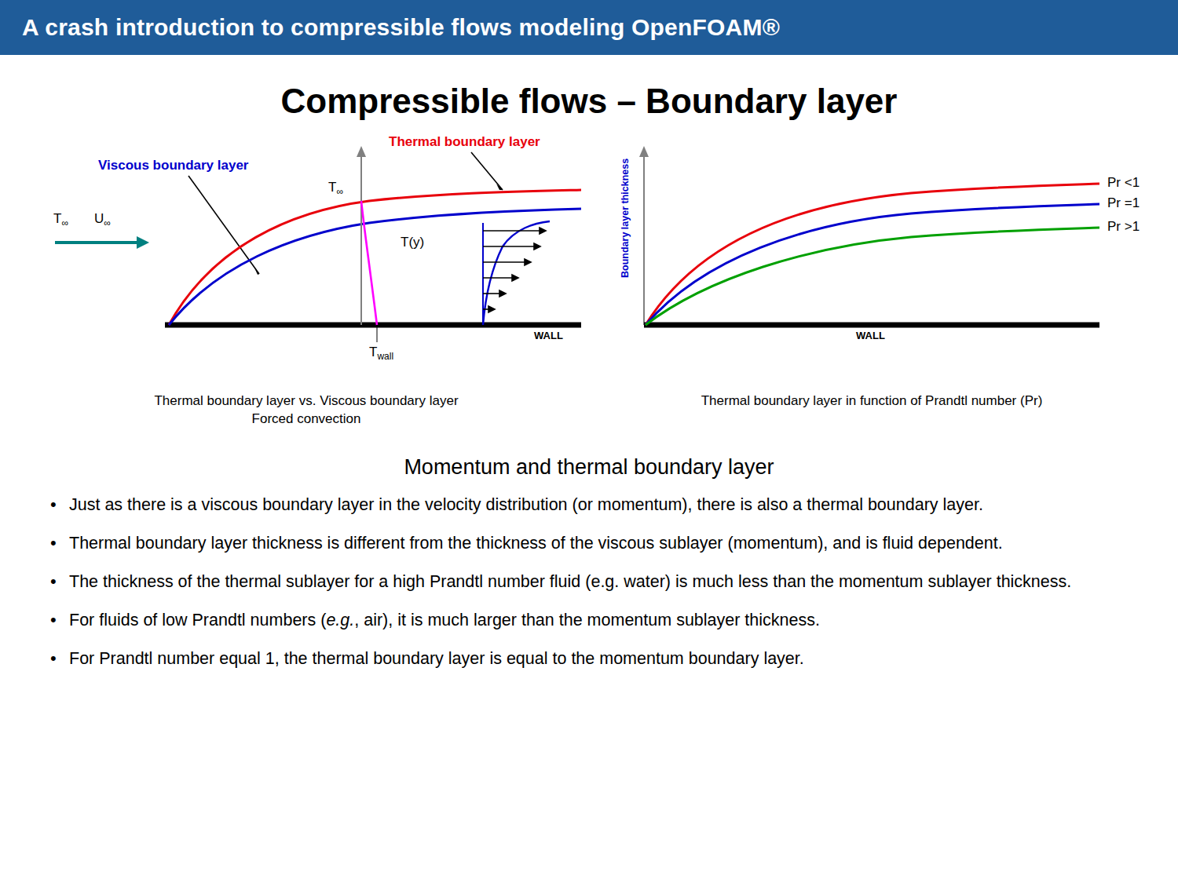A crash introduction to compressible flows modeling OpenFOAM®
Compressible flows – Boundary layer
Thermal boundary layer Viscous boundary layer WALL T∞ T(y) Twall T∞ U∞
Thermal boundary layer vs. Viscous boundary layer
Forced convection
Boundary layer thickness WALL Pr <1 Pr =1 Pr >1
Thermal boundary layer in function of Prandtl number (Pr)
Momentum and thermal boundary layer
Just as there is a viscous boundary layer in the velocity distribution (or momentum), there is also a thermal boundary layer.
Thermal boundary layer thickness is different from the thickness of the viscous sublayer (momentum), and is fluid dependent.
The thickness of the thermal sublayer for a high Prandtl number fluid (e.g. water) is much less than the momentum sublayer thickness.
For fluids of low Prandtl numbers (e.g., air), it is much larger than the momentum sublayer thickness.
For Prandtl number equal 1, the thermal boundary layer is equal to the momentum boundary layer.